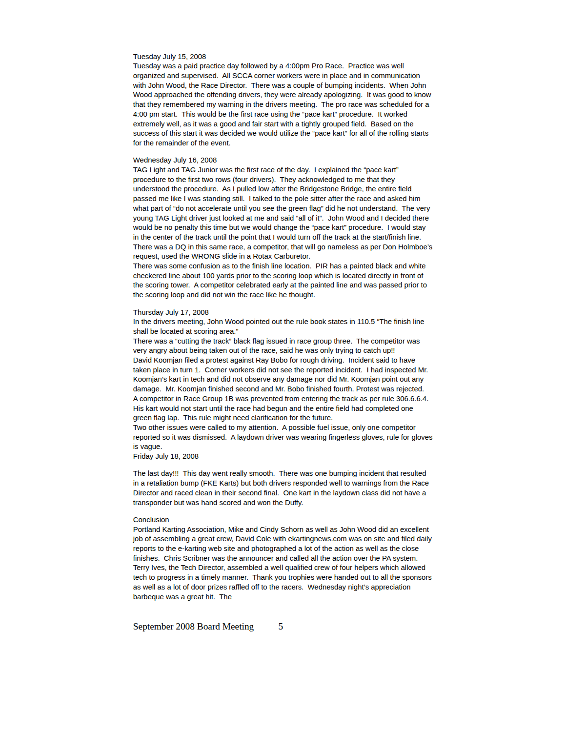Tuesday July 15, 2008
Tuesday was a paid practice day followed by a 4:00pm Pro Race. Practice was well organized and supervised. All SCCA corner workers were in place and in communication with John Wood, the Race Director. There was a couple of bumping incidents. When John Wood approached the offending drivers, they were already apologizing. It was good to know that they remembered my warning in the drivers meeting. The pro race was scheduled for a 4:00 pm start. This would be the first race using the “pace kart” procedure. It worked extremely well, as it was a good and fair start with a tightly grouped field. Based on the success of this start it was decided we would utilize the “pace kart” for all of the rolling starts for the remainder of the event.
Wednesday July 16, 2008
TAG Light and TAG Junior was the first race of the day. I explained the “pace kart” procedure to the first two rows (four drivers). They acknowledged to me that they understood the procedure. As I pulled low after the Bridgestone Bridge, the entire field passed me like I was standing still. I talked to the pole sitter after the race and asked him what part of “do not accelerate until you see the green flag” did he not understand. The very young TAG Light driver just looked at me and said “all of it”. John Wood and I decided there would be no penalty this time but we would change the “pace kart” procedure. I would stay in the center of the track until the point that I would turn off the track at the start/finish line.
There was a DQ in this same race, a competitor, that will go nameless as per Don Holmboe’s request, used the WRONG slide in a Rotax Carburetor.
There was some confusion as to the finish line location. PIR has a painted black and white checkered line about 100 yards prior to the scoring loop which is located directly in front of the scoring tower. A competitor celebrated early at the painted line and was passed prior to the scoring loop and did not win the race like he thought.
Thursday July 17, 2008
In the drivers meeting, John Wood pointed out the rule book states in 110.5 “The finish line shall be located at scoring area.”
There was a “cutting the track” black flag issued in race group three. The competitor was very angry about being taken out of the race, said he was only trying to catch up!!
David Koomjan filed a protest against Ray Bobo for rough driving. Incident said to have taken place in turn 1. Corner workers did not see the reported incident. I had inspected Mr. Koomjan’s kart in tech and did not observe any damage nor did Mr. Koomjan point out any damage. Mr. Koomjan finished second and Mr. Bobo finished fourth. Protest was rejected.
A competitor in Race Group 1B was prevented from entering the track as per rule 306.6.6.4. His kart would not start until the race had begun and the entire field had completed one green flag lap. This rule might need clarification for the future.
Two other issues were called to my attention. A possible fuel issue, only one competitor reported so it was dismissed. A laydown driver was wearing fingerless gloves, rule for gloves is vague.
Friday July 18, 2008
The last day!!! This day went really smooth. There was one bumping incident that resulted in a retaliation bump (FKE Karts) but both drivers responded well to warnings from the Race Director and raced clean in their second final. One kart in the laydown class did not have a transponder but was hand scored and won the Duffy.
Conclusion
Portland Karting Association, Mike and Cindy Schorn as well as John Wood did an excellent job of assembling a great crew, David Cole with ekartingnews.com was on site and filed daily reports to the e-karting web site and photographed a lot of the action as well as the close finishes. Chris Scribner was the announcer and called all the action over the PA system. Terry Ives, the Tech Director, assembled a well qualified crew of four helpers which allowed tech to progress in a timely manner. Thank you trophies were handed out to all the sponsors as well as a lot of door prizes raffled off to the racers. Wednesday night’s appreciation barbeque was a great hit. The
September 2008 Board Meeting5